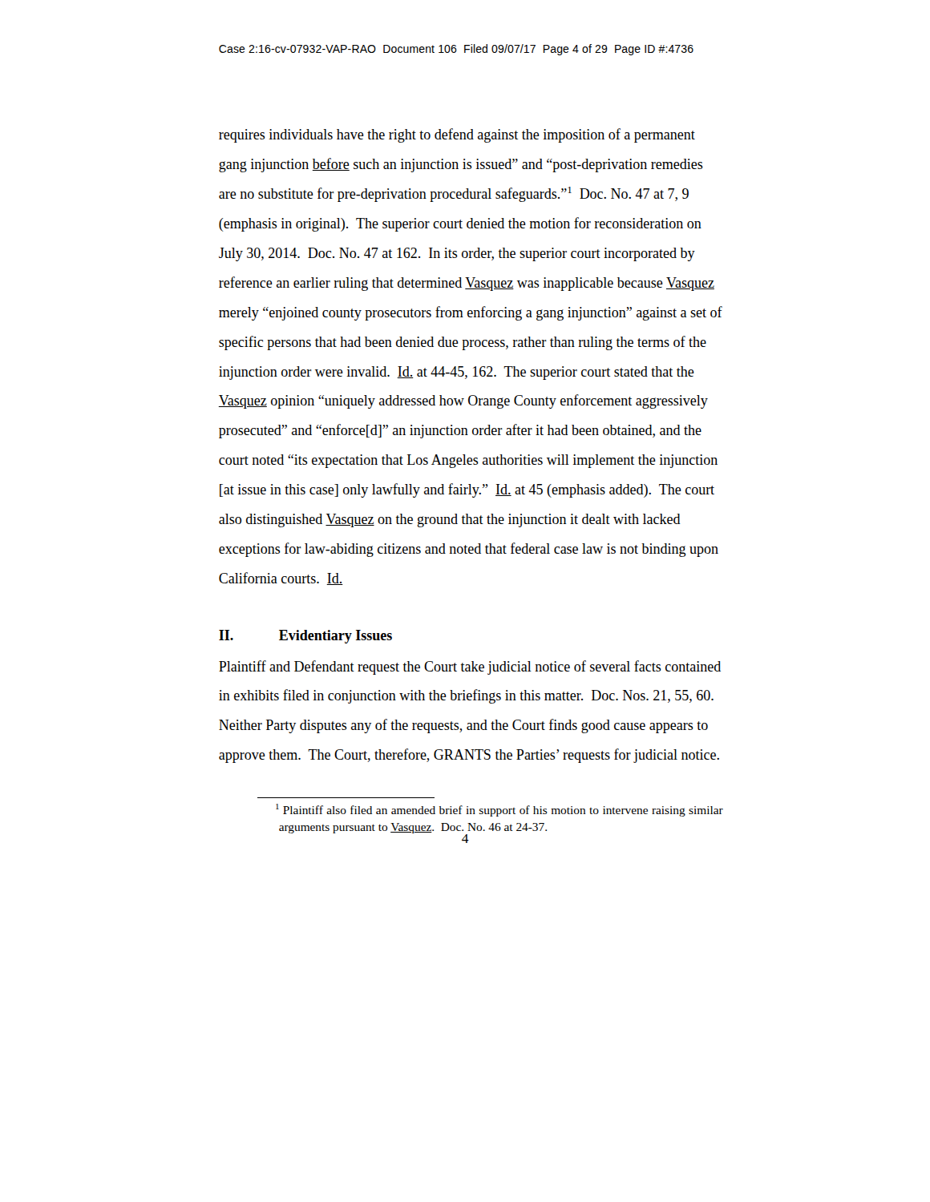Case 2:16-cv-07932-VAP-RAO Document 106 Filed 09/07/17 Page 4 of 29 Page ID #:4736
requires individuals have the right to defend against the imposition of a permanent gang injunction before such an injunction is issued” and “post-deprivation remedies are no substitute for pre-deprivation procedural safeguards.”1 Doc. No. 47 at 7, 9 (emphasis in original). The superior court denied the motion for reconsideration on July 30, 2014. Doc. No. 47 at 162. In its order, the superior court incorporated by reference an earlier ruling that determined Vasquez was inapplicable because Vasquez merely “enjoined county prosecutors from enforcing a gang injunction” against a set of specific persons that had been denied due process, rather than ruling the terms of the injunction order were invalid. Id. at 44-45, 162. The superior court stated that the Vasquez opinion “uniquely addressed how Orange County enforcement aggressively prosecuted” and “enforce[d]” an injunction order after it had been obtained, and the court noted “its expectation that Los Angeles authorities will implement the injunction [at issue in this case] only lawfully and fairly.” Id. at 45 (emphasis added). The court also distinguished Vasquez on the ground that the injunction it dealt with lacked exceptions for law-abiding citizens and noted that federal case law is not binding upon California courts. Id.
II. Evidentiary Issues
Plaintiff and Defendant request the Court take judicial notice of several facts contained in exhibits filed in conjunction with the briefings in this matter. Doc. Nos. 21, 55, 60. Neither Party disputes any of the requests, and the Court finds good cause appears to approve them. The Court, therefore, GRANTS the Parties’ requests for judicial notice.
1 Plaintiff also filed an amended brief in support of his motion to intervene raising similar arguments pursuant to Vasquez. Doc. No. 46 at 24-37.
4